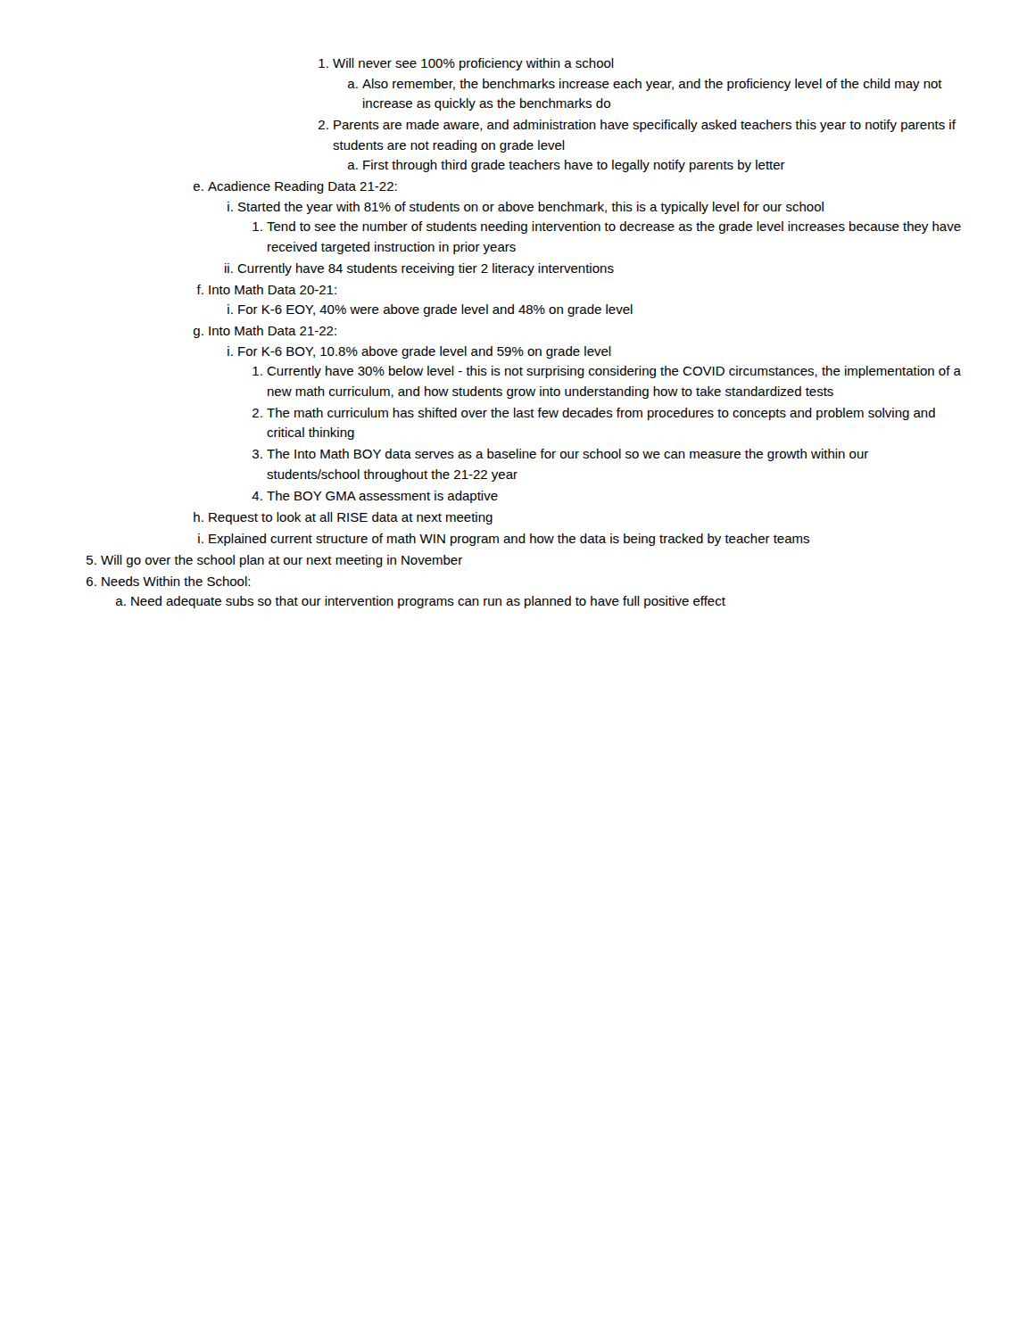Will never see 100% proficiency within a school
Also remember, the benchmarks increase each year, and the proficiency level of the child may not increase as quickly as the benchmarks do
Parents are made aware, and administration have specifically asked teachers this year to notify parents if students are not reading on grade level
First through third grade teachers have to legally notify parents by letter
Acadience Reading Data 21-22:
Started the year with 81% of students on or above benchmark, this is a typically level for our school
Tend to see the number of students needing intervention to decrease as the grade level increases because they have received targeted instruction in prior years
Currently have 84 students receiving tier 2 literacy interventions
Into Math Data 20-21:
For K-6 EOY, 40% were above grade level and 48% on grade level
Into Math Data 21-22:
For K-6 BOY, 10.8% above grade level and 59% on grade level
Currently have 30% below level - this is not surprising considering the COVID circumstances, the implementation of a new math curriculum, and how students grow into understanding how to take standardized tests
The math curriculum has shifted over the last few decades from procedures to concepts and problem solving and critical thinking
The Into Math BOY data serves as a baseline for our school so we can measure the growth within our students/school throughout the 21-22 year
The BOY GMA assessment is adaptive
Request to look at all RISE data at next meeting
Explained current structure of math WIN program and how the data is being tracked by teacher teams
Will go over the school plan at our next meeting in November
Needs Within the School:
Need adequate subs so that our intervention programs can run as planned to have full positive effect